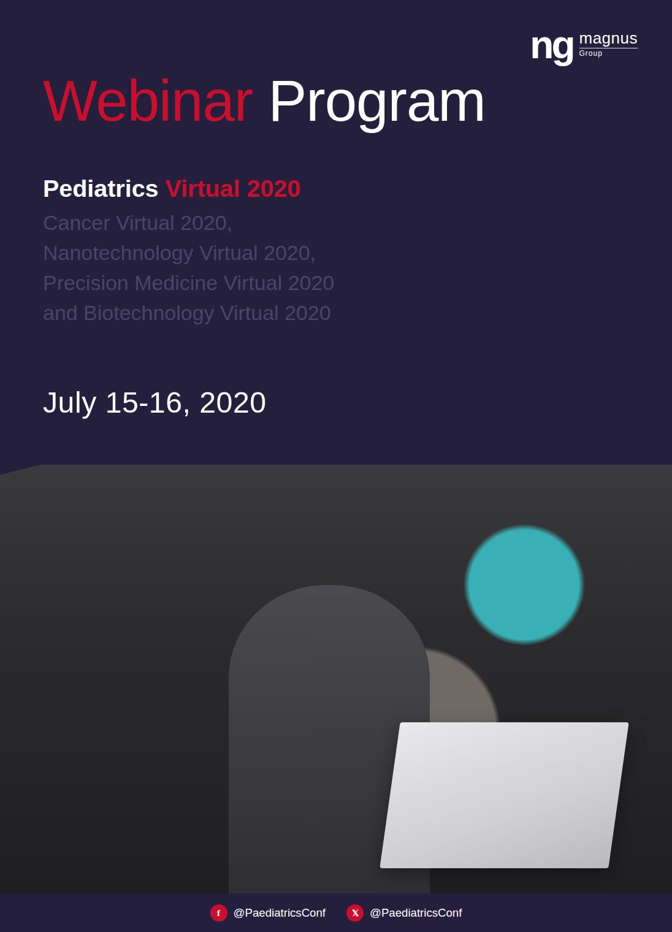ng magnus Group
Webinar Program
Pediatrics Virtual 2020
Cancer Virtual 2020,
Nanotechnology Virtual 2020,
Precision Medicine Virtual 2020
and Biotechnology Virtual 2020
July 15-16, 2020
f @PaediatricsConf 𝕏 @PaediatricsConf